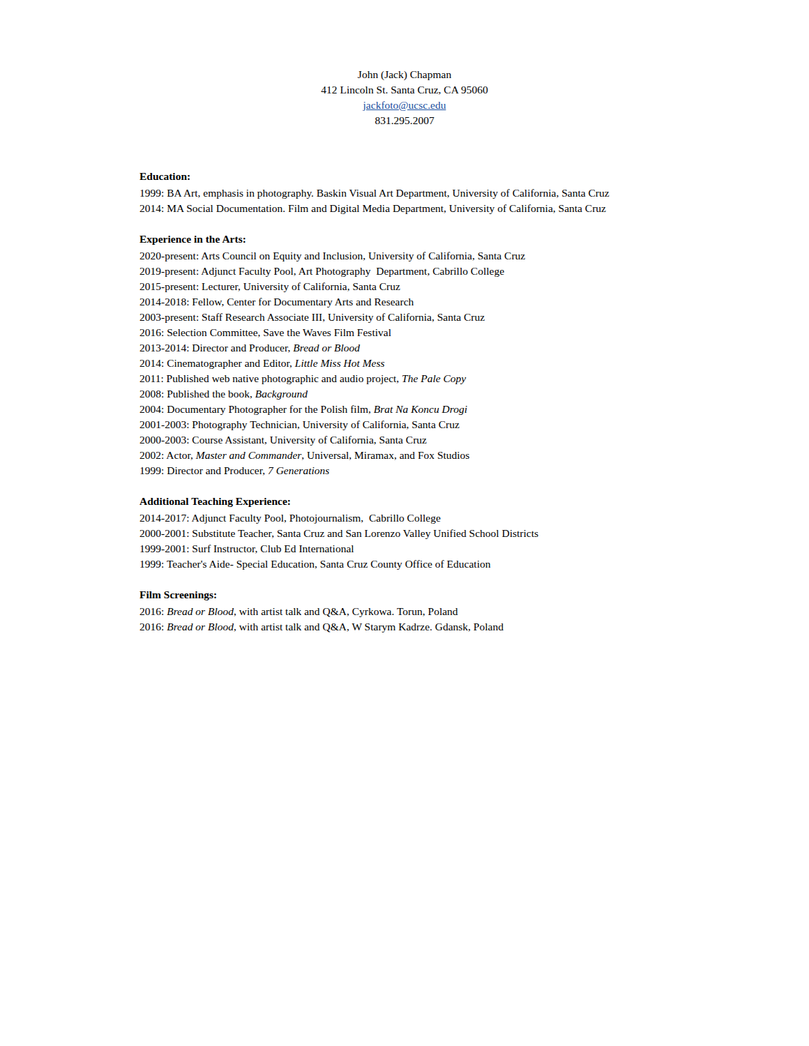John (Jack) Chapman 412 Lincoln St. Santa Cruz, CA 95060 jackfoto@ucsc.edu 831.295.2007
Education:
1999: BA Art, emphasis in photography. Baskin Visual Art Department, University of California, Santa Cruz
2014: MA Social Documentation. Film and Digital Media Department, University of California, Santa Cruz
Experience in the Arts:
2020-present: Arts Council on Equity and Inclusion, University of California, Santa Cruz
2019-present: Adjunct Faculty Pool, Art Photography Department, Cabrillo College
2015-present: Lecturer, University of California, Santa Cruz
2014-2018: Fellow, Center for Documentary Arts and Research
2003-present: Staff Research Associate III, University of California, Santa Cruz
2016: Selection Committee, Save the Waves Film Festival
2013-2014: Director and Producer, Bread or Blood
2014: Cinematographer and Editor, Little Miss Hot Mess
2011: Published web native photographic and audio project, The Pale Copy
2008: Published the book, Background
2004: Documentary Photographer for the Polish film, Brat Na Koncu Drogi
2001-2003: Photography Technician, University of California, Santa Cruz
2000-2003: Course Assistant, University of California, Santa Cruz
2002: Actor, Master and Commander, Universal, Miramax, and Fox Studios
1999: Director and Producer, 7 Generations
Additional Teaching Experience:
2014-2017: Adjunct Faculty Pool, Photojournalism, Cabrillo College
2000-2001: Substitute Teacher, Santa Cruz and San Lorenzo Valley Unified School Districts
1999-2001: Surf Instructor, Club Ed International
1999: Teacher's Aide- Special Education, Santa Cruz County Office of Education
Film Screenings:
2016: Bread or Blood, with artist talk and Q&A, Cyrkowa. Torun, Poland
2016: Bread or Blood, with artist talk and Q&A, W Starym Kadrze. Gdansk, Poland